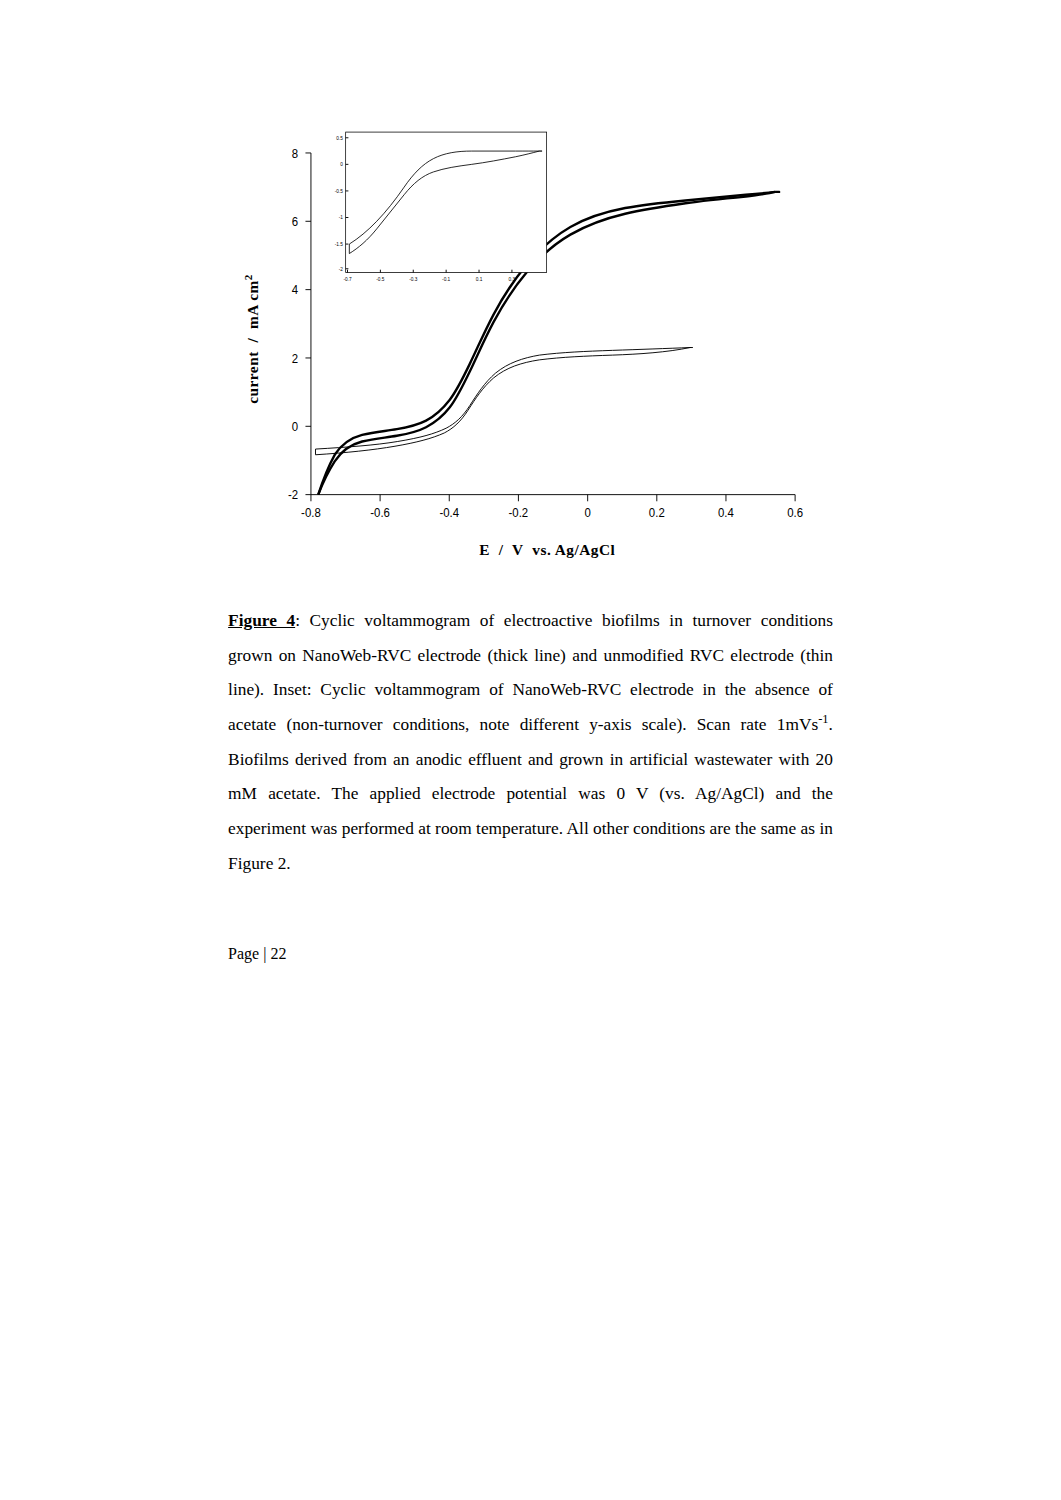current / mA cm2
===== Main plot geometry ===== x: -0.8 V -> 70 px ; 0.6 V -> 600 px (378.57 px per V) y: -2 mA -> 400 px ; 8 mA -> 40 px (36 px per mA) 8 6 4 2 0 -2 -0.8 -0.6 -0.4 -0.2 0 0.2 0.4 0.6 0.5 0 -0.5 -1 -1.5 -2 -0.7 -0.5 -0.3 -0.1 0.1 0.3
E / V vs. Ag/AgCl
Figure 4: Cyclic voltammogram of electroactive biofilms in turnover conditions grown on NanoWeb-RVC electrode (thick line) and unmodified RVC electrode (thin line). Inset: Cyclic voltammogram of NanoWeb-RVC electrode in the absence of acetate (non-turnover conditions, note different y-axis scale). Scan rate 1mVs-1. Biofilms derived from an anodic effluent and grown in artificial wastewater with 20 mM acetate. The applied electrode potential was 0 V (vs. Ag/AgCl) and the experiment was performed at room temperature. All other conditions are the same as in Figure 2.
Page | 22